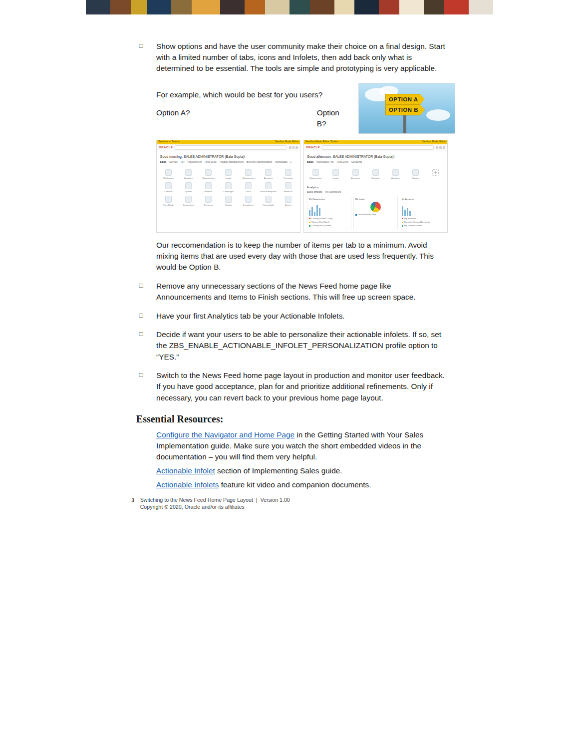Show options and have the user community make their choice on a final design. Start with a limited number of tabs, icons and Infolets, then add back only what is determined to be essential. The tools are simple and prototyping is very applicable.
For example, which would be best for you users?
Option A?
Option B?
OPTION A OPTION B
Sandbox ▾ Tools ▾Sandbox Mode: Edit ▾
ORACLE
Good morning, SALES ADMINISTRATOR (Bala Gupta)!
Sales Service HR Procurement Help Desk Product Management Benefits Administration Workspace▸
Workspace
Activities
Opportunities
Leads
Opportunities
Accounts
Forecasts
Contacts
Quotes
Partners
Campaigns
Deals
Service Requests
Products
Price Books
Competitors
Territories
Quotas
Compliance
Households
Assets
Sandbox Mode: Edit ▾ Tools ▾Sandbox Mode: Edit ▾
ORACLE
Good afternoon, SALES ADMINISTRATOR (Bala Gupta)!
Sales Workspace Pro Help Desk Collateral
Opportunities
Leads
Accounts
Contacts
Activities
Quotes
Analytics
Sales Infolets My Dashboard
My Opportunities
Closing in Next 7 Days Closing This Month Closing Next Quarter
My Leads
Unconverted Leads
My Accounts
My Favorites Recently Created Accounts My Team Accounts
Our reccomendation is to keep the number of items per tab to a minimum. Avoid mixing items that are used every day with those that are used less frequently. This would be Option B.
Remove any unnecessary sections of the News Feed home page like Announcements and Items to Finish sections. This will free up screen space.
Have your first Analytics tab be your Actionable Infolets.
Decide if want your users to be able to personalize their actionable infolets. If so, set the ZBS_ENABLE_ACTIONABLE_INFOLET_PERSONALIZATION profile option to “YES.”
Switch to the News Feed home page layout in production and monitor user feedback. If you have good acceptance, plan for and prioritize additional refinements. Only if necessary, you can revert back to your previous home page layout.
Essential Resources:
Configure the Navigator and Home Page in the Getting Started with Your Sales Implementation guide. Make sure you watch the short embedded videos in the documentation – you will find them very helpful.
Actionable Infolet section of Implementing Sales guide.
Actionable Infolets feature kit video and companion documents.
3
Switching to the News Feed Home Page Layout | Version 1.00
Copyright © 2020, Oracle and/or its affiliates